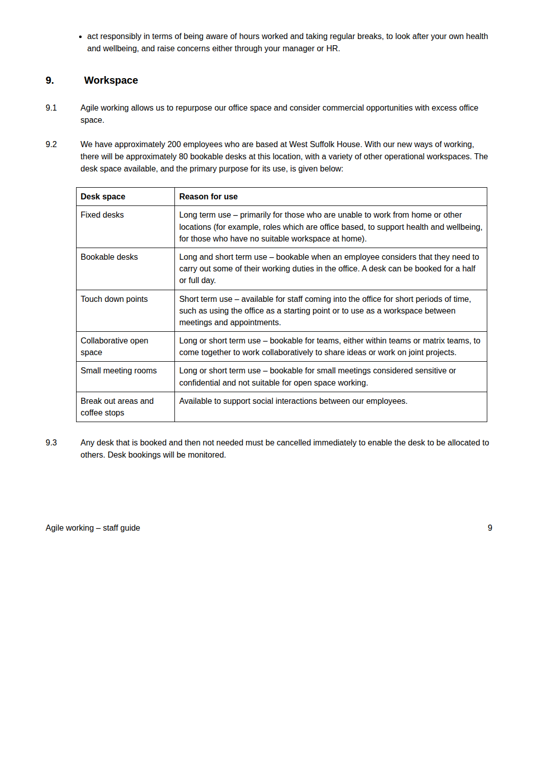act responsibly in terms of being aware of hours worked and taking regular breaks, to look after your own health and wellbeing, and raise concerns either through your manager or HR.
9. Workspace
9.1 Agile working allows us to repurpose our office space and consider commercial opportunities with excess office space.
9.2 We have approximately 200 employees who are based at West Suffolk House. With our new ways of working, there will be approximately 80 bookable desks at this location, with a variety of other operational workspaces. The desk space available, and the primary purpose for its use, is given below:
| Desk space | Reason for use |
| --- | --- |
| Fixed desks | Long term use – primarily for those who are unable to work from home or other locations (for example, roles which are office based, to support health and wellbeing, for those who have no suitable workspace at home). |
| Bookable desks | Long and short term use – bookable when an employee considers that they need to carry out some of their working duties in the office. A desk can be booked for a half or full day. |
| Touch down points | Short term use – available for staff coming into the office for short periods of time, such as using the office as a starting point or to use as a workspace between meetings and appointments. |
| Collaborative open space | Long or short term use – bookable for teams, either within teams or matrix teams, to come together to work collaboratively to share ideas or work on joint projects. |
| Small meeting rooms | Long or short term use – bookable for small meetings considered sensitive or confidential and not suitable for open space working. |
| Break out areas and coffee stops | Available to support social interactions between our employees. |
9.3 Any desk that is booked and then not needed must be cancelled immediately to enable the desk to be allocated to others. Desk bookings will be monitored.
Agile working – staff guide 9